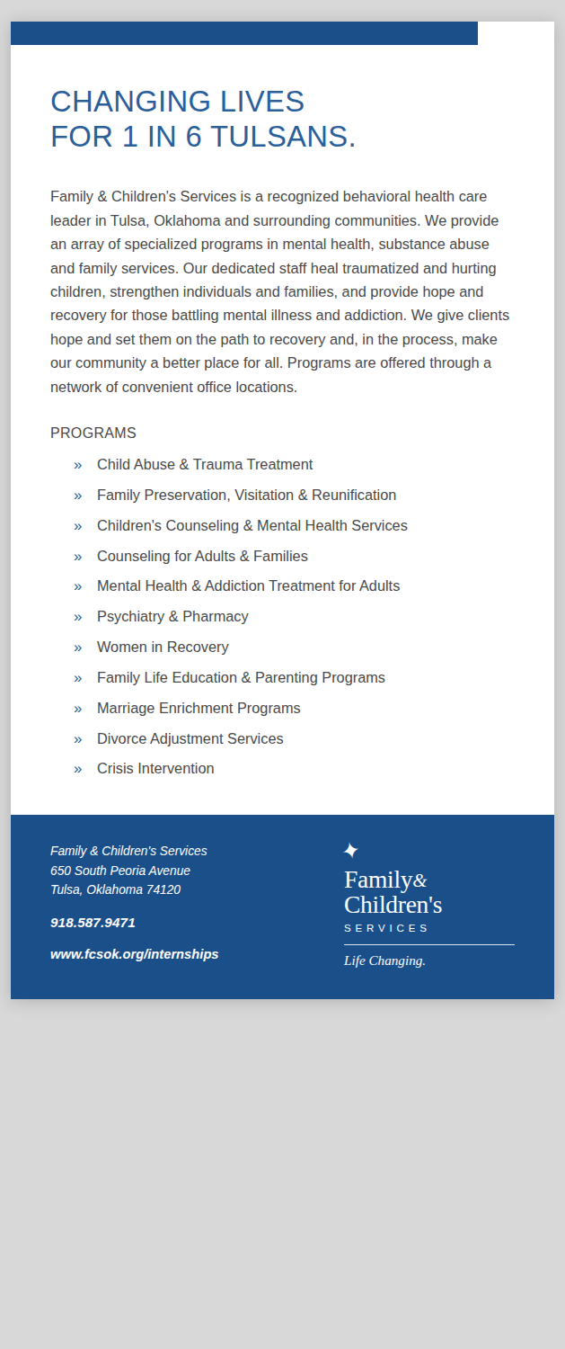Changing Lives
for 1 in 6 Tulsans.
Family & Children's Services is a recognized behavioral health care leader in Tulsa, Oklahoma and surrounding communities. We provide an array of specialized programs in mental health, substance abuse and family services. Our dedicated staff heal traumatized and hurting children, strengthen individuals and families, and provide hope and recovery for those battling mental illness and addiction. We give clients hope and set them on the path to recovery and, in the process, make our community a better place for all. Programs are offered through a network of convenient office locations.
Programs
Child Abuse & Trauma Treatment
Family Preservation, Visitation & Reunification
Children's Counseling & Mental Health Services
Counseling for Adults & Families
Mental Health & Addiction Treatment for Adults
Psychiatry & Pharmacy
Women in Recovery
Family Life Education & Parenting Programs
Marriage Enrichment Programs
Divorce Adjustment Services
Crisis Intervention
Family & Children's Services
650 South Peoria Avenue
Tulsa, Oklahoma 74120 918.587.9471 www.fcsok.org/internships
✦
Family&
Children's
Services
Life Changing.